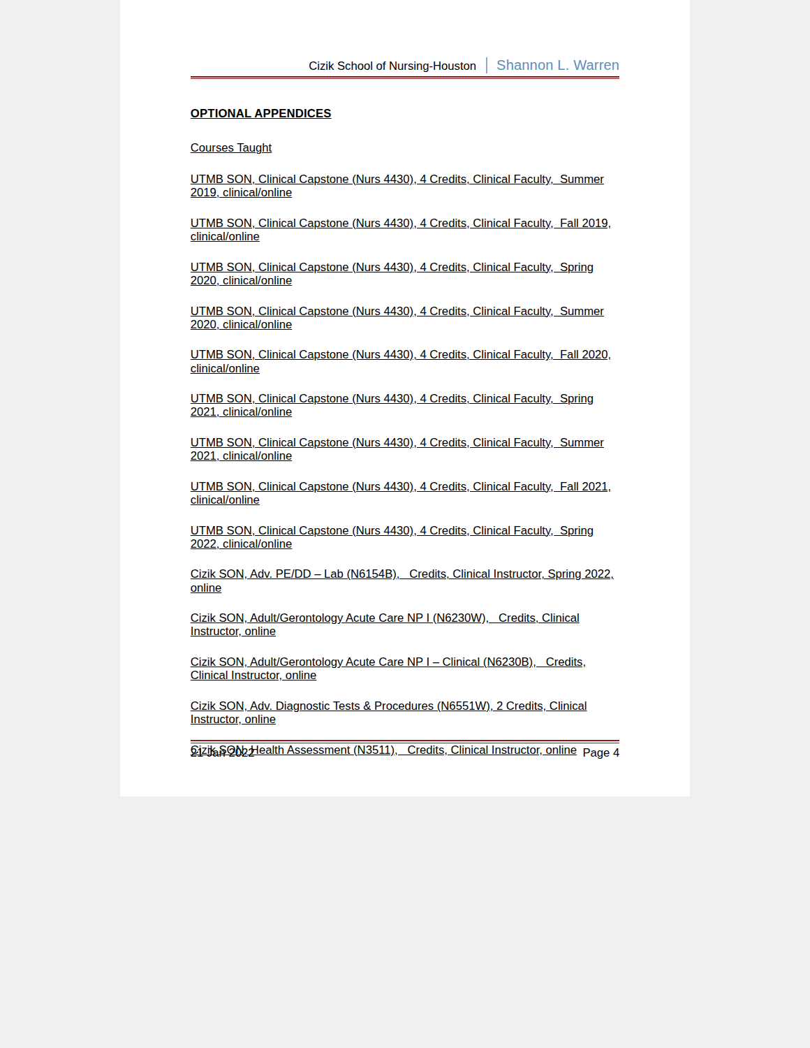Cizik School of Nursing-Houston Shannon L. Warren
OPTIONAL APPENDICES
Courses Taught
UTMB SON, Clinical Capstone (Nurs 4430), 4 Credits, Clinical Faculty, Summer 2019, clinical/online
UTMB SON, Clinical Capstone (Nurs 4430), 4 Credits, Clinical Faculty, Fall 2019, clinical/online
UTMB SON, Clinical Capstone (Nurs 4430), 4 Credits, Clinical Faculty, Spring 2020, clinical/online
UTMB SON, Clinical Capstone (Nurs 4430), 4 Credits, Clinical Faculty, Summer 2020, clinical/online
UTMB SON, Clinical Capstone (Nurs 4430), 4 Credits, Clinical Faculty, Fall 2020, clinical/online
UTMB SON, Clinical Capstone (Nurs 4430), 4 Credits, Clinical Faculty, Spring 2021, clinical/online
UTMB SON, Clinical Capstone (Nurs 4430), 4 Credits, Clinical Faculty, Summer 2021, clinical/online
UTMB SON, Clinical Capstone (Nurs 4430), 4 Credits, Clinical Faculty, Fall 2021, clinical/online
UTMB SON, Clinical Capstone (Nurs 4430), 4 Credits, Clinical Faculty, Spring 2022, clinical/online
Cizik SON, Adv. PE/DD – Lab (N6154B), Credits, Clinical Instructor, Spring 2022, online
Cizik SON, Adult/Gerontology Acute Care NP I (N6230W), Credits, Clinical Instructor, online
Cizik SON, Adult/Gerontology Acute Care NP I – Clinical (N6230B), Credits, Clinical Instructor, online
Cizik SON, Adv. Diagnostic Tests & Procedures (N6551W), 2 Credits, Clinical Instructor, online
Cizik SON, Health Assessment (N3511), Credits, Clinical Instructor, online
21 Jan 2022 Page 4